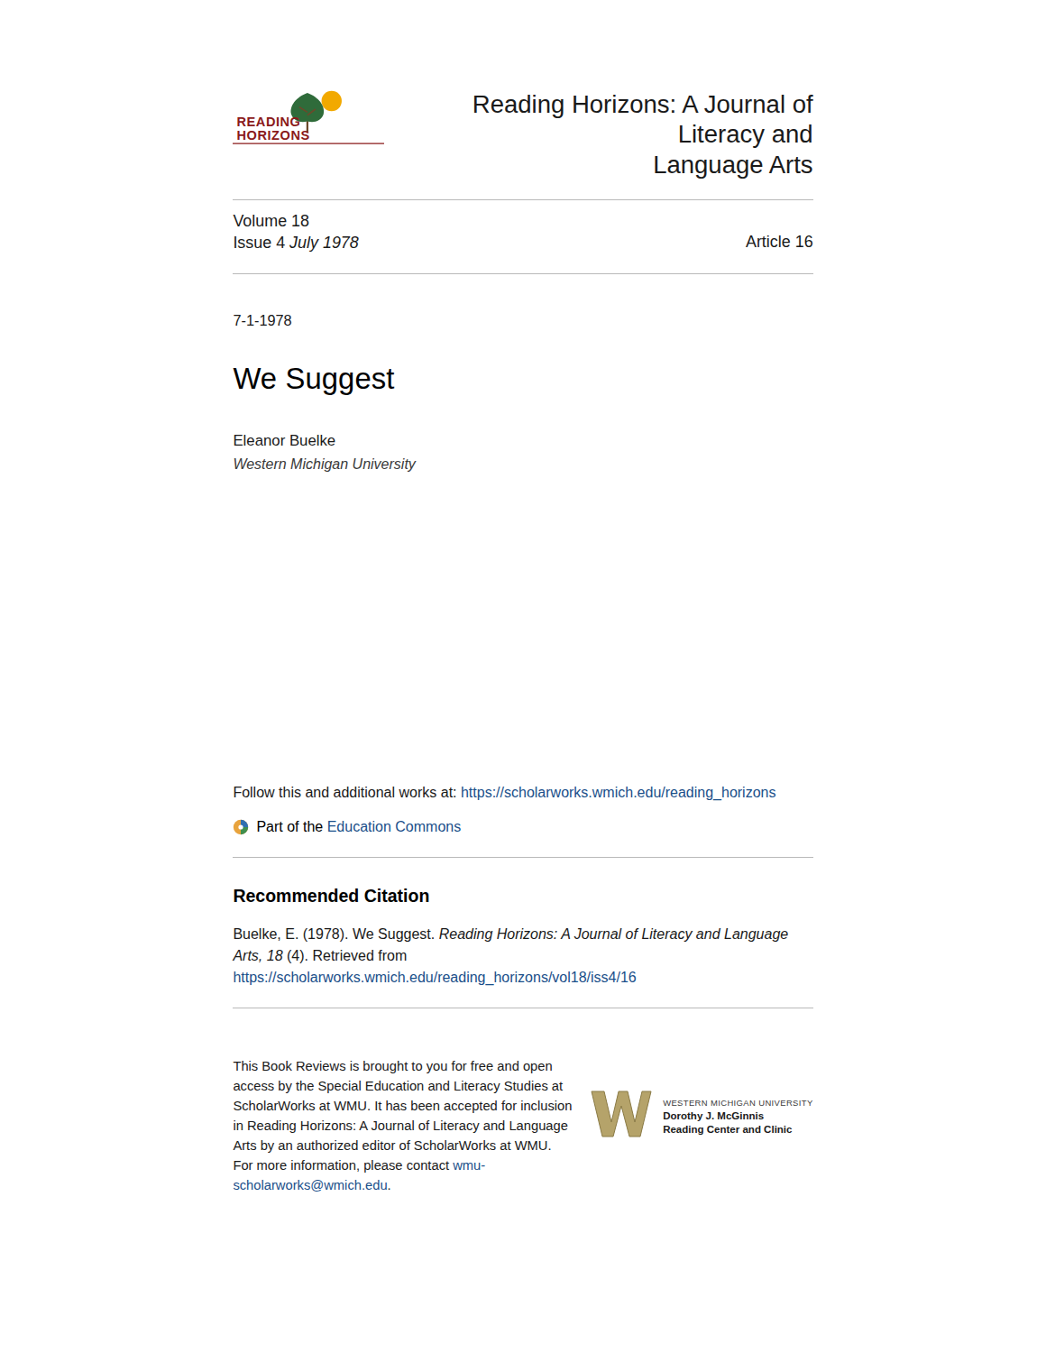READING HORIZONS
Reading Horizons: A Journal of Literacy and
Language Arts
Volume 18 Issue 4 July 1978
Article 16
7-1-1978
We Suggest
Eleanor Buelke
Western Michigan University
Follow this and additional works at: https://scholarworks.wmich.edu/reading_horizons
Part of the Education Commons
Recommended Citation
Buelke, E. (1978). We Suggest. Reading Horizons: A Journal of Literacy and Language Arts, 18 (4). Retrieved from https://scholarworks.wmich.edu/reading_horizons/vol18/iss4/16
This Book Reviews is brought to you for free and open access by the Special Education and Literacy Studies at ScholarWorks at WMU. It has been accepted for inclusion in Reading Horizons: A Journal of Literacy and Language Arts by an authorized editor of ScholarWorks at WMU. For more information, please contact wmu-
scholarworks@wmich.edu.
Western Michigan University Dorothy J. McGinnis Reading Center and Clinic